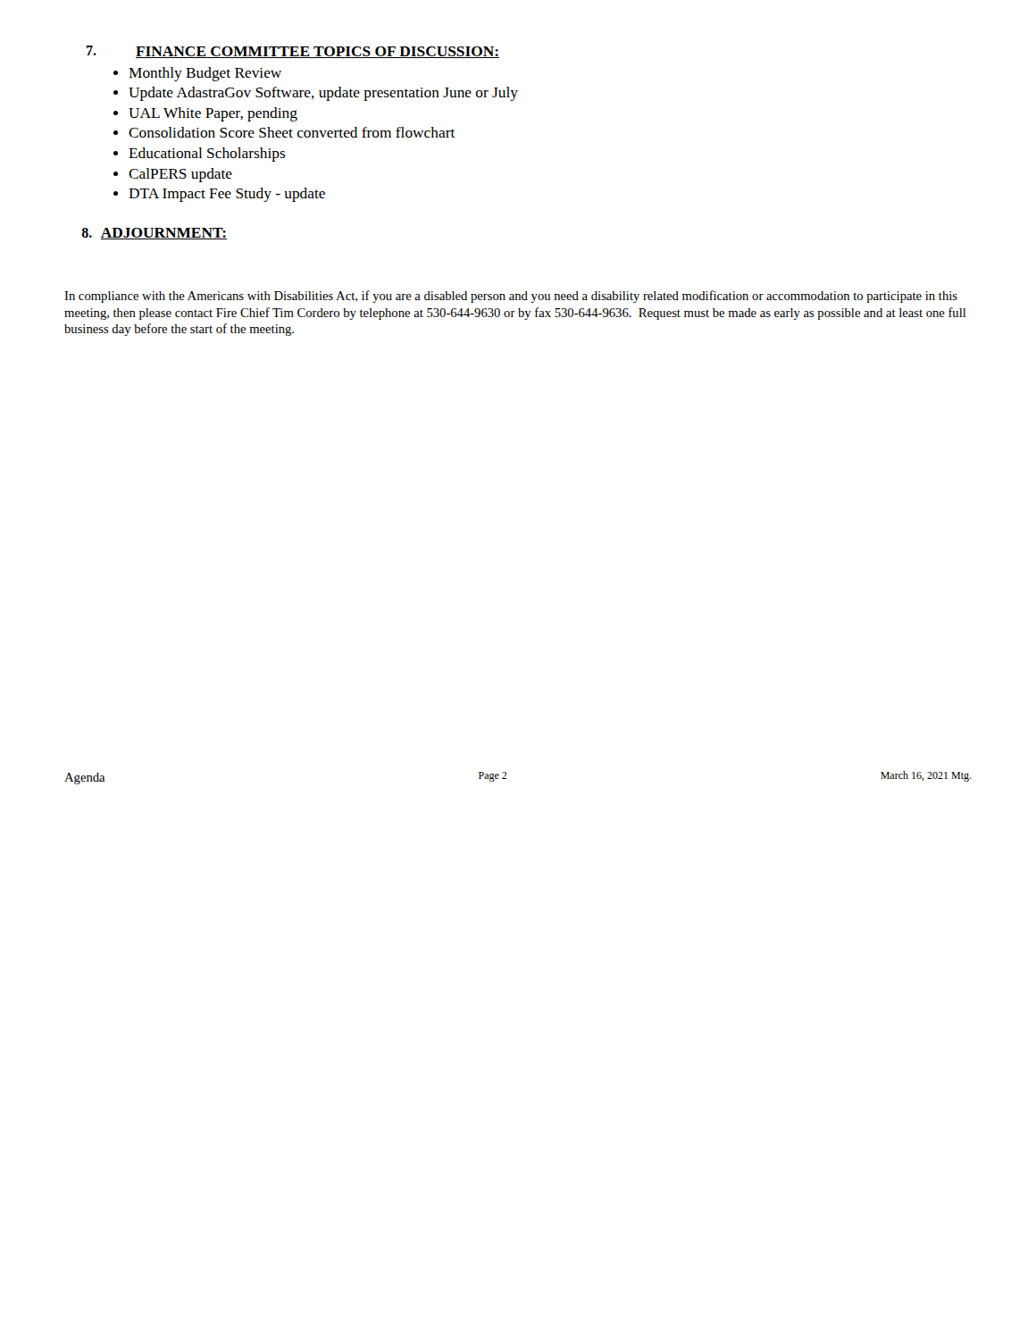7. FINANCE COMMITTEE TOPICS OF DISCUSSION:
Monthly Budget Review
Update AdastraGov Software, update presentation June or July
UAL White Paper, pending
Consolidation Score Sheet converted from flowchart
Educational Scholarships
CalPERS update
DTA Impact Fee Study - update
8. ADJOURNMENT:
In compliance with the Americans with Disabilities Act, if you are a disabled person and you need a disability related modification or accommodation to participate in this meeting, then please contact Fire Chief Tim Cordero by telephone at 530-644-9630 or by fax 530-644-9636. Request must be made as early as possible and at least one full business day before the start of the meeting.
Agenda Page 2 March 16, 2021 Mtg.